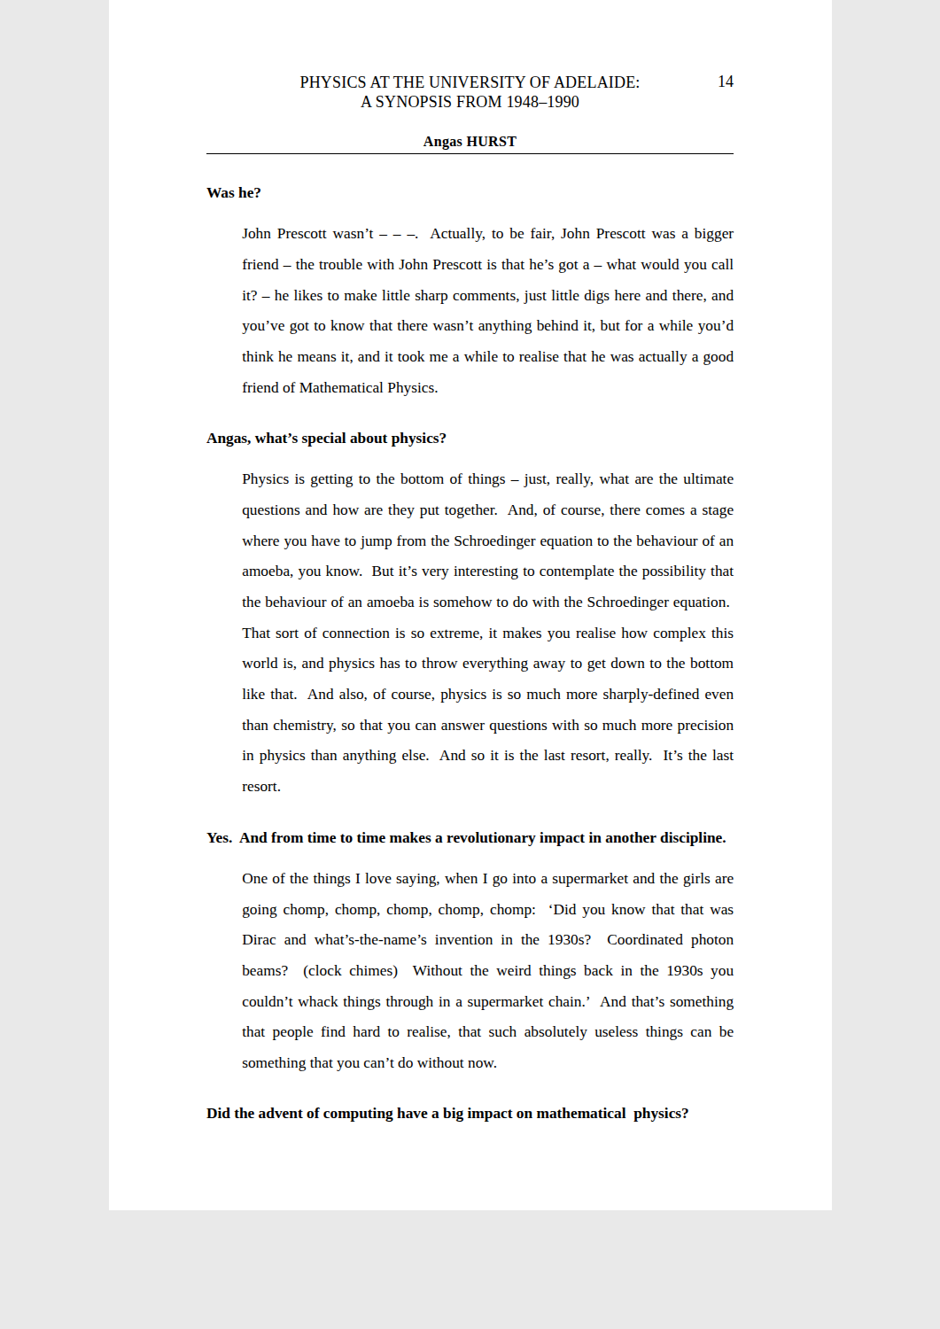14
PHYSICS AT THE UNIVERSITY OF ADELAIDE: A SYNOPSIS FROM 1948–1990
Angas HURST
Was he?
John Prescott wasn’t – – –. Actually, to be fair, John Prescott was a bigger friend – the trouble with John Prescott is that he’s got a – what would you call it? – he likes to make little sharp comments, just little digs here and there, and you’ve got to know that there wasn’t anything behind it, but for a while you’d think he means it, and it took me a while to realise that he was actually a good friend of Mathematical Physics.
Angas, what’s special about physics?
Physics is getting to the bottom of things – just, really, what are the ultimate questions and how are they put together. And, of course, there comes a stage where you have to jump from the Schroedinger equation to the behaviour of an amoeba, you know. But it’s very interesting to contemplate the possibility that the behaviour of an amoeba is somehow to do with the Schroedinger equation. That sort of connection is so extreme, it makes you realise how complex this world is, and physics has to throw everything away to get down to the bottom like that. And also, of course, physics is so much more sharply-defined even than chemistry, so that you can answer questions with so much more precision in physics than anything else. And so it is the last resort, really. It’s the last resort.
Yes. And from time to time makes a revolutionary impact in another discipline.
One of the things I love saying, when I go into a supermarket and the girls are going chomp, chomp, chomp, chomp, chomp: ‘Did you know that that was Dirac and what’s-the-name’s invention in the 1930s? Coordinated photon beams? (clock chimes) Without the weird things back in the 1930s you couldn’t whack things through in a supermarket chain.’ And that’s something that people find hard to realise, that such absolutely useless things can be something that you can’t do without now.
Did the advent of computing have a big impact on mathematical physics?